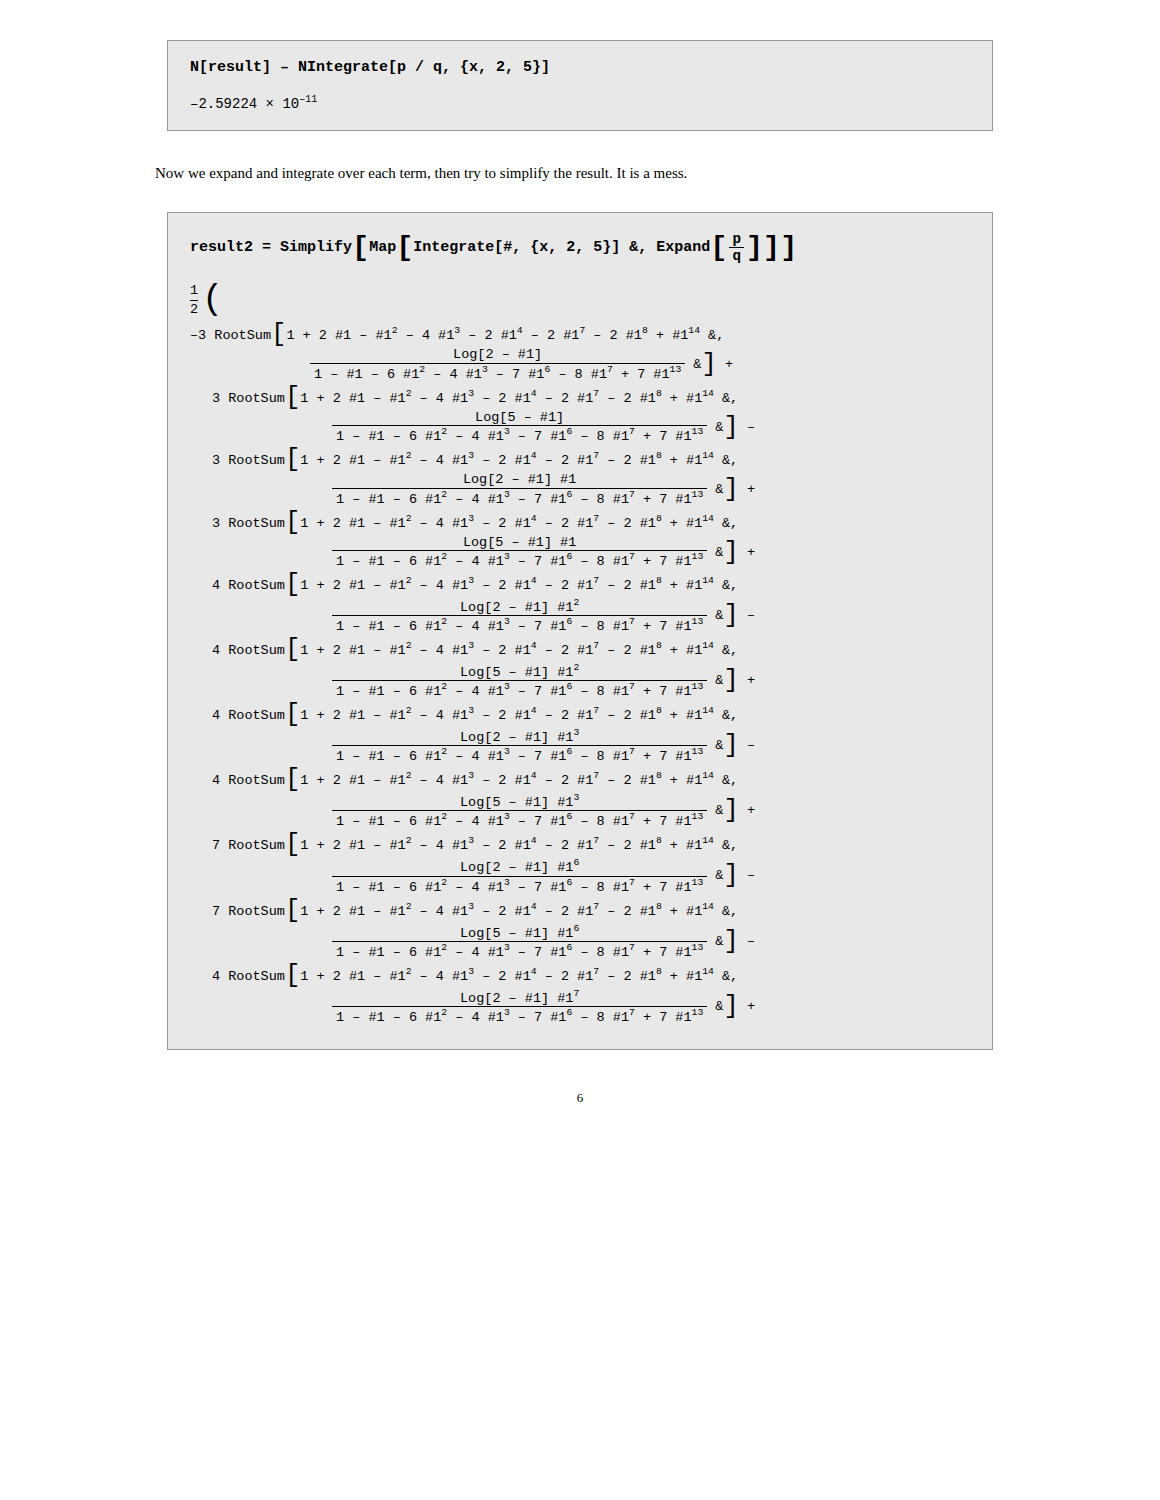N[result] – NIntegrate[p / q, {x, 2, 5}]
–2.59224 × 10–11
Now we expand and integrate over each term, then try to simplify the result. It is a mess.
result2 = Simplify[Map[Integrate[#, {x, 2, 5}] &, Expand[pq]]]
12(
–3 RootSum[1 + 2 #1 – #12 – 4 #13 – 2 #14 – 2 #17 – 2 #18 + #114 &,
Log[2 – #1] 1 – #1 – 6 #12 – 4 #13 – 7 #16 – 8 #17 + 7 #113 &] +
3 RootSum[1 + 2 #1 – #12 – 4 #13 – 2 #14 – 2 #17 – 2 #18 + #114 &,
Log[5 – #1] 1 – #1 – 6 #12 – 4 #13 – 7 #16 – 8 #17 + 7 #113 &] –
3 RootSum[1 + 2 #1 – #12 – 4 #13 – 2 #14 – 2 #17 – 2 #18 + #114 &,
Log[2 – #1] #1 1 – #1 – 6 #12 – 4 #13 – 7 #16 – 8 #17 + 7 #113 &] +
3 RootSum[1 + 2 #1 – #12 – 4 #13 – 2 #14 – 2 #17 – 2 #18 + #114 &,
Log[5 – #1] #1 1 – #1 – 6 #12 – 4 #13 – 7 #16 – 8 #17 + 7 #113 &] +
4 RootSum[1 + 2 #1 – #12 – 4 #13 – 2 #14 – 2 #17 – 2 #18 + #114 &,
Log[2 – #1] #12 1 – #1 – 6 #12 – 4 #13 – 7 #16 – 8 #17 + 7 #113 &] –
4 RootSum[1 + 2 #1 – #12 – 4 #13 – 2 #14 – 2 #17 – 2 #18 + #114 &,
Log[5 – #1] #12 1 – #1 – 6 #12 – 4 #13 – 7 #16 – 8 #17 + 7 #113 &] +
4 RootSum[1 + 2 #1 – #12 – 4 #13 – 2 #14 – 2 #17 – 2 #18 + #114 &,
Log[2 – #1] #13 1 – #1 – 6 #12 – 4 #13 – 7 #16 – 8 #17 + 7 #113 &] –
4 RootSum[1 + 2 #1 – #12 – 4 #13 – 2 #14 – 2 #17 – 2 #18 + #114 &,
Log[5 – #1] #13 1 – #1 – 6 #12 – 4 #13 – 7 #16 – 8 #17 + 7 #113 &] +
7 RootSum[1 + 2 #1 – #12 – 4 #13 – 2 #14 – 2 #17 – 2 #18 + #114 &,
Log[2 – #1] #16 1 – #1 – 6 #12 – 4 #13 – 7 #16 – 8 #17 + 7 #113 &] –
7 RootSum[1 + 2 #1 – #12 – 4 #13 – 2 #14 – 2 #17 – 2 #18 + #114 &,
Log[5 – #1] #16 1 – #1 – 6 #12 – 4 #13 – 7 #16 – 8 #17 + 7 #113 &] –
4 RootSum[1 + 2 #1 – #12 – 4 #13 – 2 #14 – 2 #17 – 2 #18 + #114 &,
Log[2 – #1] #17 1 – #1 – 6 #12 – 4 #13 – 7 #16 – 8 #17 + 7 #113 &] +
6